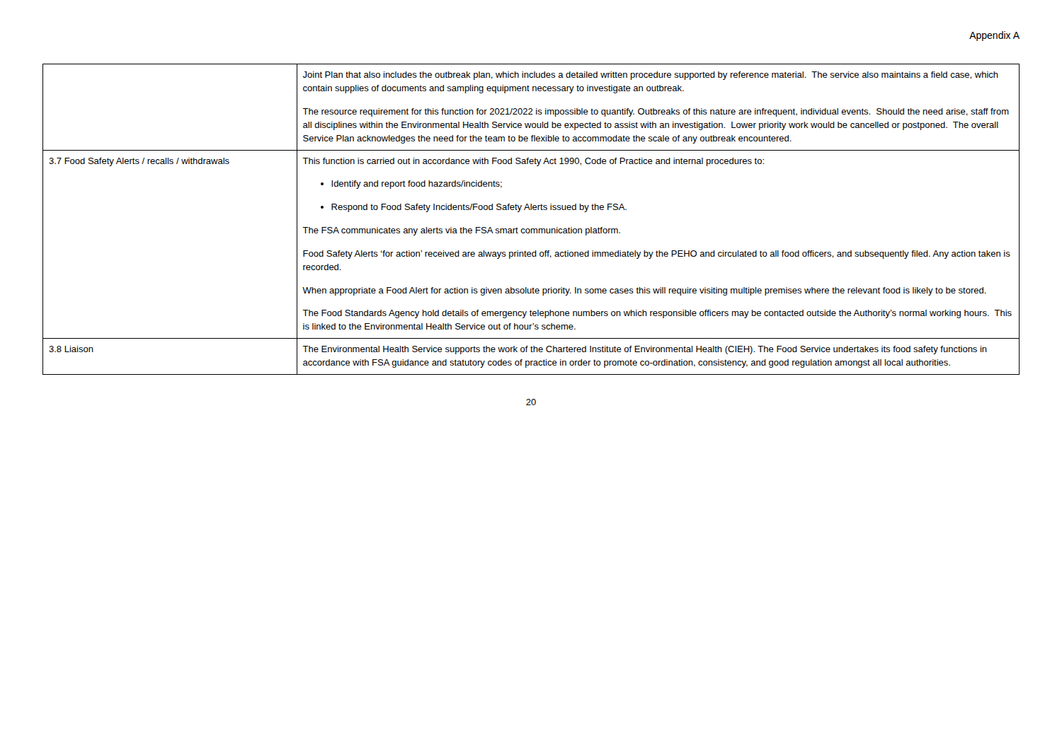Appendix A
| | Joint Plan that also includes the outbreak plan, which includes a detailed written procedure supported by reference material. The service also maintains a field case, which contain supplies of documents and sampling equipment necessary to investigate an outbreak. The resource requirement for this function for 2021/2022 is impossible to quantify. Outbreaks of this nature are infrequent, individual events. Should the need arise, staff from all disciplines within the Environmental Health Service would be expected to assist with an investigation. Lower priority work would be cancelled or postponed. The overall Service Plan acknowledges the need for the team to be flexible to accommodate the scale of any outbreak encountered. |
| 3.7 Food Safety Alerts / recalls / withdrawals | This function is carried out in accordance with Food Safety Act 1990, Code of Practice and internal procedures to: Identify and report food hazards/incidents; Respond to Food Safety Incidents/Food Safety Alerts issued by the FSA. The FSA communicates any alerts via the FSA smart communication platform. Food Safety Alerts ‘for action’ received are always printed off, actioned immediately by the PEHO and circulated to all food officers, and subsequently filed. Any action taken is recorded. When appropriate a Food Alert for action is given absolute priority. In some cases this will require visiting multiple premises where the relevant food is likely to be stored. The Food Standards Agency hold details of emergency telephone numbers on which responsible officers may be contacted outside the Authority’s normal working hours. This is linked to the Environmental Health Service out of hour’s scheme. |
| 3.8 Liaison | The Environmental Health Service supports the work of the Chartered Institute of Environmental Health (CIEH). The Food Service undertakes its food safety functions in accordance with FSA guidance and statutory codes of practice in order to promote co-ordination, consistency, and good regulation amongst all local authorities. |
20